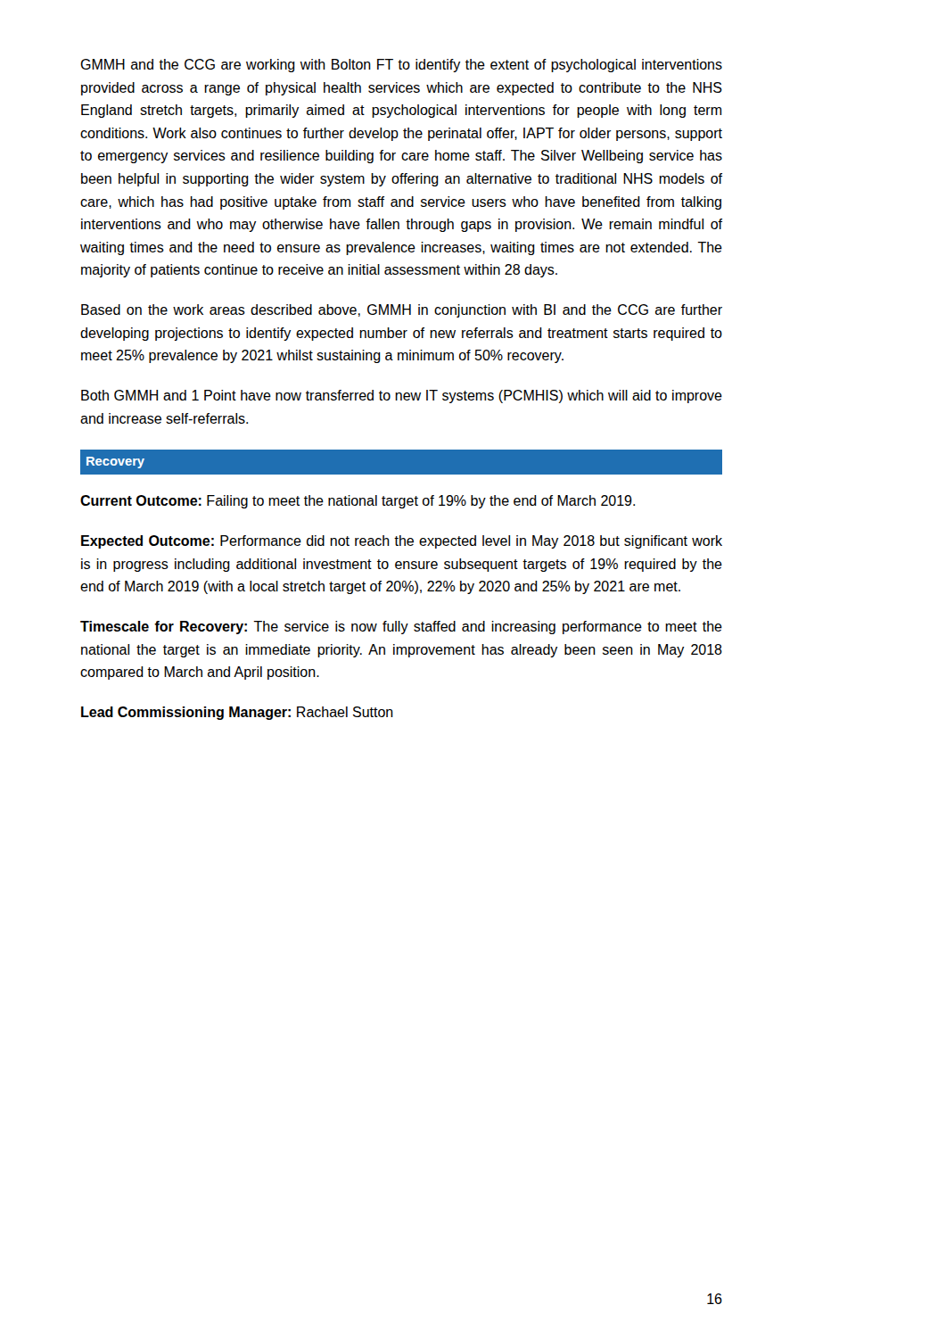GMMH and the CCG are working with Bolton FT to identify the extent of psychological interventions provided across a range of physical health services which are expected to contribute to the NHS England stretch targets, primarily aimed at psychological interventions for people with long term conditions. Work also continues to further develop the perinatal offer, IAPT for older persons, support to emergency services and resilience building for care home staff. The Silver Wellbeing service has been helpful in supporting the wider system by offering an alternative to traditional NHS models of care, which has had positive uptake from staff and service users who have benefited from talking interventions and who may otherwise have fallen through gaps in provision. We remain mindful of waiting times and the need to ensure as prevalence increases, waiting times are not extended. The majority of patients continue to receive an initial assessment within 28 days.
Based on the work areas described above, GMMH in conjunction with BI and the CCG are further developing projections to identify expected number of new referrals and treatment starts required to meet 25% prevalence by 2021 whilst sustaining a minimum of 50% recovery.
Both GMMH and 1 Point have now transferred to new IT systems (PCMHIS) which will aid to improve and increase self-referrals.
Recovery
Current Outcome: Failing to meet the national target of 19% by the end of March 2019.
Expected Outcome: Performance did not reach the expected level in May 2018 but significant work is in progress including additional investment to ensure subsequent targets of 19% required by the end of March 2019 (with a local stretch target of 20%), 22% by 2020 and 25% by 2021 are met.
Timescale for Recovery: The service is now fully staffed and increasing performance to meet the national the target is an immediate priority. An improvement has already been seen in May 2018 compared to March and April position.
Lead Commissioning Manager: Rachael Sutton
16